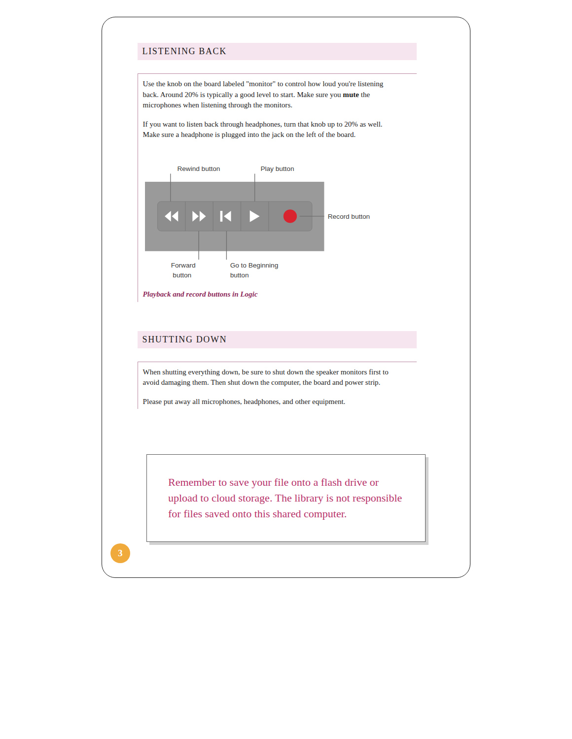Listening Back
Use the knob on the board labeled "monitor" to control how loud you're listening back. Around 20% is typically a good level to start. Make sure you mute the microphones when listening through the monitors.
If you want to listen back through headphones, turn that knob up to 20% as well. Make sure a headphone is plugged into the jack on the left of the board.
Rewind button Play button Record button Forward button Go to Beginning button
Playback and record buttons in Logic
Shutting Down
When shutting everything down, be sure to shut down the speaker monitors first to avoid damaging them. Then shut down the computer, the board and power strip.
Please put away all microphones, headphones, and other equipment.
Remember to save your file onto a flash drive or upload to cloud storage. The library is not responsible for files saved onto this shared computer.
3